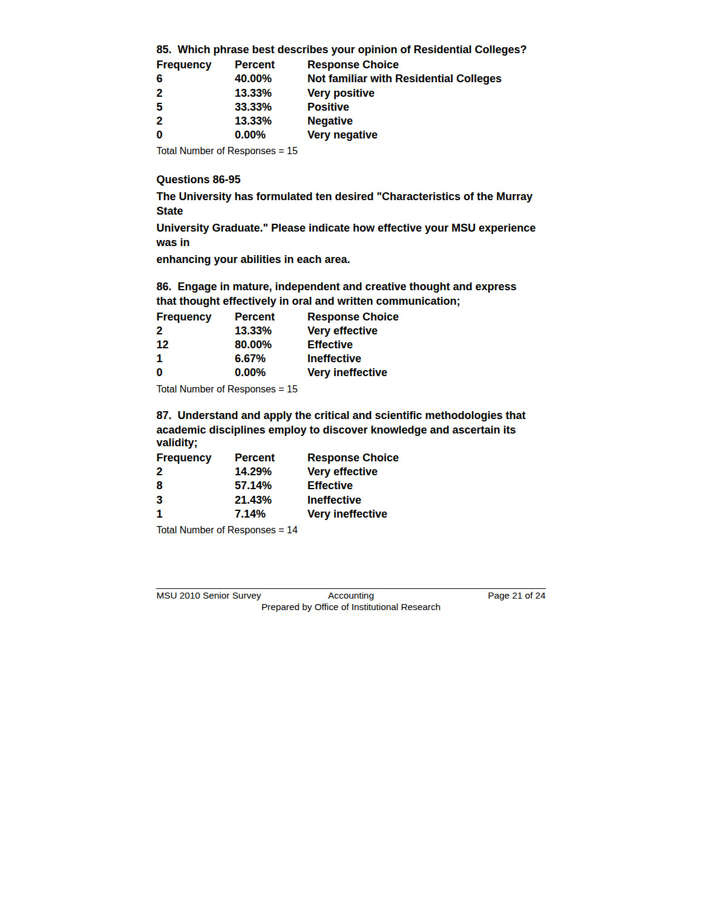85. Which phrase best describes your opinion of Residential Colleges?
| Frequency | Percent | Response Choice |
| --- | --- | --- |
| 6 | 40.00% | Not familiar with Residential Colleges |
| 2 | 13.33% | Very positive |
| 5 | 33.33% | Positive |
| 2 | 13.33% | Negative |
| 0 | 0.00% | Very negative |
Total Number of Responses = 15
Questions 86-95
The University has formulated ten desired "Characteristics of the Murray State
University Graduate." Please indicate how effective your MSU experience was in
enhancing your abilities in each area.
86. Engage in mature, independent and creative thought and express
that thought effectively in oral and written communication;
| Frequency | Percent | Response Choice |
| --- | --- | --- |
| 2 | 13.33% | Very effective |
| 12 | 80.00% | Effective |
| 1 | 6.67% | Ineffective |
| 0 | 0.00% | Very ineffective |
Total Number of Responses = 15
87. Understand and apply the critical and scientific methodologies that
academic disciplines employ to discover knowledge and ascertain its validity;
| Frequency | Percent | Response Choice |
| --- | --- | --- |
| 2 | 14.29% | Very effective |
| 8 | 57.14% | Effective |
| 3 | 21.43% | Ineffective |
| 1 | 7.14% | Very ineffective |
Total Number of Responses = 14
MSU 2010 Senior Survey
Accounting
Page 21 of 24
Prepared by Office of Institutional Research